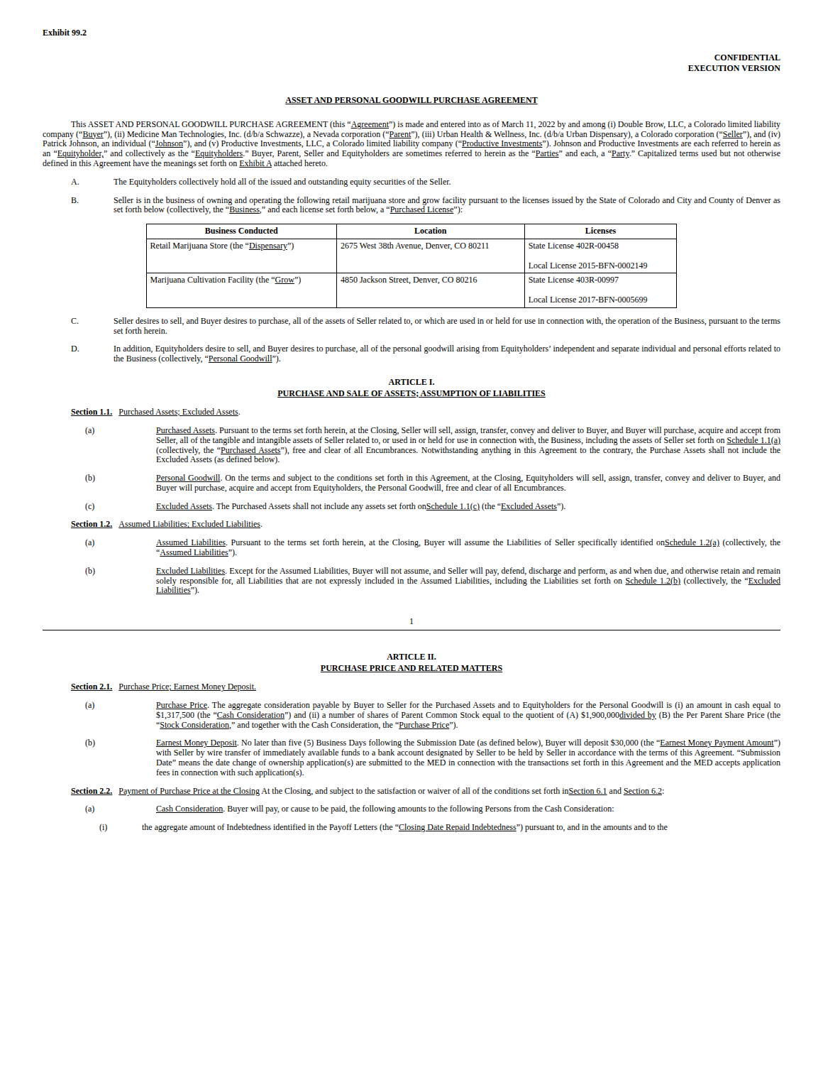Exhibit 99.2
CONFIDENTIAL
EXECUTION VERSION
ASSET AND PERSONAL GOODWILL PURCHASE AGREEMENT
This ASSET AND PERSONAL GOODWILL PURCHASE AGREEMENT (this “Agreement”) is made and entered into as of March 11, 2022 by and among (i) Double Brow, LLC, a Colorado limited liability company (“Buyer”), (ii) Medicine Man Technologies, Inc. (d/b/a Schwazze), a Nevada corporation (“Parent”), (iii) Urban Health & Wellness, Inc. (d/b/a Urban Dispensary), a Colorado corporation (“Seller”), and (iv) Patrick Johnson, an individual (“Johnson”), and (v) Productive Investments, LLC, a Colorado limited liability company (“Productive Investments”). Johnson and Productive Investments are each referred to herein as an “Equityholder,” and collectively as the “Equityholders.” Buyer, Parent, Seller and Equityholders are sometimes referred to herein as the “Parties” and each, a “Party.” Capitalized terms used but not otherwise defined in this Agreement have the meanings set forth on Exhibit A attached hereto.
A.
The Equityholders collectively hold all of the issued and outstanding equity securities of the Seller.
B.
Seller is in the business of owning and operating the following retail marijuana store and grow facility pursuant to the licenses issued by the State of Colorado and City and County of Denver as set forth below (collectively, the “Business,” and each license set forth below, a “Purchased License”):
| Business Conducted | Location | Licenses |
| --- | --- | --- |
| Retail Marijuana Store (the “ Dispensary ”) | 2675 West 38th Avenue, Denver, CO 80211 | State License 402R-00458 Local License 2015-BFN-0002149 |
| Marijuana Cultivation Facility (the “ Grow ”) | 4850 Jackson Street, Denver, CO 80216 | State License 403R-00997 Local License 2017-BFN-0005699 |
C.
Seller desires to sell, and Buyer desires to purchase, all of the assets of Seller related to, or which are used in or held for use in connection with, the operation of the Business, pursuant to the terms set forth herein.
D.
In addition, Equityholders desire to sell, and Buyer desires to purchase, all of the personal goodwill arising from Equityholders’ independent and separate individual and personal efforts related to the Business (collectively, “Personal Goodwill”).
ARTICLE I.
PURCHASE AND SALE OF ASSETS; ASSUMPTION OF LIABILITIES
Section 1.1. Purchased Assets; Excluded Assets.
(a)
Purchased Assets. Pursuant to the terms set forth herein, at the Closing, Seller will sell, assign, transfer, convey and deliver to Buyer, and Buyer will purchase, acquire and accept from Seller, all of the tangible and intangible assets of Seller related to, or used in or held for use in connection with, the Business, including the assets of Seller set forth on Schedule 1.1(a) (collectively, the “Purchased Assets”), free and clear of all Encumbrances. Notwithstanding anything in this Agreement to the contrary, the Purchase Assets shall not include the Excluded Assets (as defined below).
(b)
Personal Goodwill. On the terms and subject to the conditions set forth in this Agreement, at the Closing, Equityholders will sell, assign, transfer, convey and deliver to Buyer, and Buyer will purchase, acquire and accept from Equityholders, the Personal Goodwill, free and clear of all Encumbrances.
(c)
Excluded Assets. The Purchased Assets shall not include any assets set forth onSchedule 1.1(c) (the “Excluded Assets”).
Section 1.2. Assumed Liabilities; Excluded Liabilities.
(a)
Assumed Liabilities. Pursuant to the terms set forth herein, at the Closing, Buyer will assume the Liabilities of Seller specifically identified onSchedule 1.2(a) (collectively, the “Assumed Liabilities”).
(b)
Excluded Liabilities. Except for the Assumed Liabilities, Buyer will not assume, and Seller will pay, defend, discharge and perform, as and when due, and otherwise retain and remain solely responsible for, all Liabilities that are not expressly included in the Assumed Liabilities, including the Liabilities set forth on Schedule 1.2(b) (collectively, the “Excluded Liabilities”).
1
ARTICLE II.
PURCHASE PRICE AND RELATED MATTERS
Section 2.1. Purchase Price; Earnest Money Deposit.
(a)
Purchase Price. The aggregate consideration payable by Buyer to Seller for the Purchased Assets and to Equityholders for the Personal Goodwill is (i) an amount in cash equal to $1,317,500 (the “Cash Consideration”) and (ii) a number of shares of Parent Common Stock equal to the quotient of (A) $1,900,000divided by (B) the Per Parent Share Price (the “Stock Consideration,” and together with the Cash Consideration, the “Purchase Price”).
(b)
Earnest Money Deposit. No later than five (5) Business Days following the Submission Date (as defined below), Buyer will deposit $30,000 (the “Earnest Money Payment Amount”) with Seller by wire transfer of immediately available funds to a bank account designated by Seller to be held by Seller in accordance with the terms of this Agreement. “Submission Date” means the date change of ownership application(s) are submitted to the MED in connection with the transactions set forth in this Agreement and the MED accepts application fees in connection with such application(s).
Section 2.2. Payment of Purchase Price at the Closing At the Closing, and subject to the satisfaction or waiver of all of the conditions set forth inSection 6.1 and Section 6.2:
(a)
Cash Consideration. Buyer will pay, or cause to be paid, the following amounts to the following Persons from the Cash Consideration:
(i)
the aggregate amount of Indebtedness identified in the Payoff Letters (the “Closing Date Repaid Indebtedness”) pursuant to, and in the amounts and to the